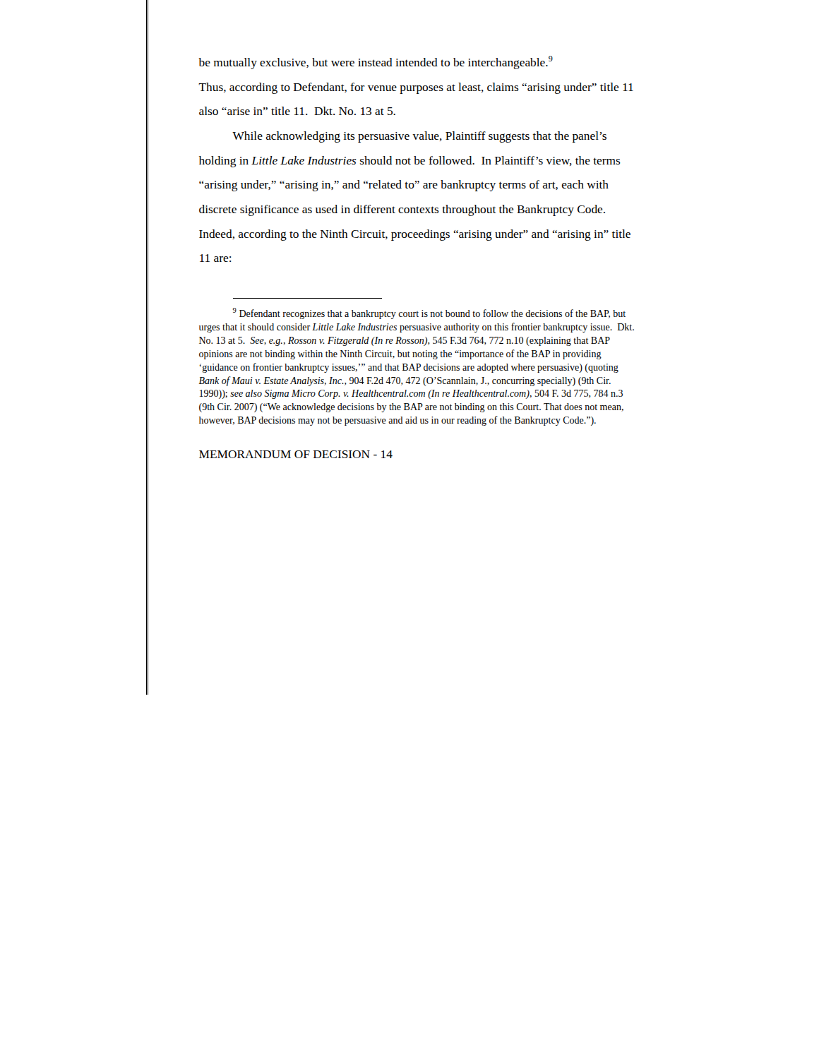be mutually exclusive, but were instead intended to be interchangeable.9
Thus, according to Defendant, for venue purposes at least, claims “arising under” title 11 also “arise in” title 11. Dkt. No. 13 at 5.
While acknowledging its persuasive value, Plaintiff suggests that the panel’s holding in Little Lake Industries should not be followed. In Plaintiff’s view, the terms “arising under,” “arising in,” and “related to” are bankruptcy terms of art, each with discrete significance as used in different contexts throughout the Bankruptcy Code. Indeed, according to the Ninth Circuit, proceedings “arising under” and “arising in” title 11 are:
9 Defendant recognizes that a bankruptcy court is not bound to follow the decisions of the BAP, but urges that it should consider Little Lake Industries persuasive authority on this frontier bankruptcy issue. Dkt. No. 13 at 5. See, e.g., Rosson v. Fitzgerald (In re Rosson), 545 F.3d 764, 772 n.10 (explaining that BAP opinions are not binding within the Ninth Circuit, but noting the “importance of the BAP in providing ‘guidance on frontier bankruptcy issues,’” and that BAP decisions are adopted where persuasive) (quoting Bank of Maui v. Estate Analysis, Inc., 904 F.2d 470, 472 (O’Scannlain, J., concurring specially) (9th Cir. 1990)); see also Sigma Micro Corp. v. Healthcentral.com (In re Healthcentral.com), 504 F. 3d 775, 784 n.3 (9th Cir. 2007) (“We acknowledge decisions by the BAP are not binding on this Court. That does not mean, however, BAP decisions may not be persuasive and aid us in our reading of the Bankruptcy Code.”).
MEMORANDUM OF DECISION - 14